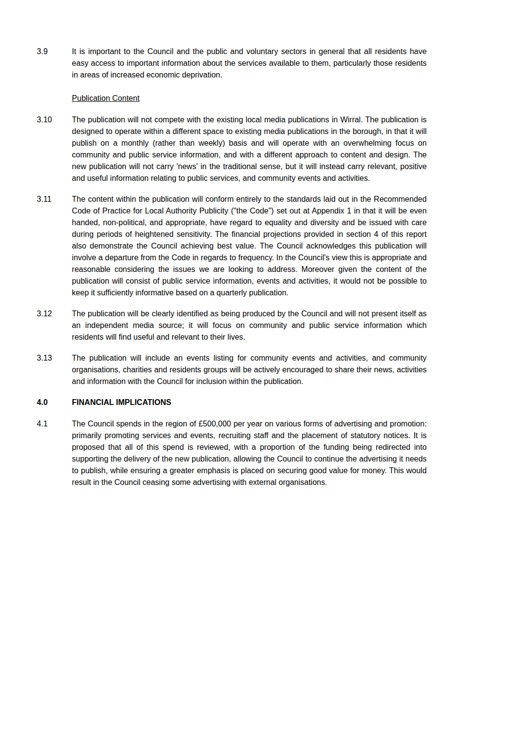3.9
It is important to the Council and the public and voluntary sectors in general that all residents have easy access to important information about the services available to them, particularly those residents in areas of increased economic deprivation.
Publication Content
3.10
The publication will not compete with the existing local media publications in Wirral. The publication is designed to operate within a different space to existing media publications in the borough, in that it will publish on a monthly (rather than weekly) basis and will operate with an overwhelming focus on community and public service information, and with a different approach to content and design. The new publication will not carry 'news' in the traditional sense, but it will instead carry relevant, positive and useful information relating to public services, and community events and activities.
3.11
The content within the publication will conform entirely to the standards laid out in the Recommended Code of Practice for Local Authority Publicity ("the Code") set out at Appendix 1 in that it will be even handed, non-political, and appropriate, have regard to equality and diversity and be issued with care during periods of heightened sensitivity. The financial projections provided in section 4 of this report also demonstrate the Council achieving best value. The Council acknowledges this publication will involve a departure from the Code in regards to frequency. In the Council's view this is appropriate and reasonable considering the issues we are looking to address. Moreover given the content of the publication will consist of public service information, events and activities, it would not be possible to keep it sufficiently informative based on a quarterly publication.
3.12
The publication will be clearly identified as being produced by the Council and will not present itself as an independent media source; it will focus on community and public service information which residents will find useful and relevant to their lives.
3.13
The publication will include an events listing for community events and activities, and community organisations, charities and residents groups will be actively encouraged to share their news, activities and information with the Council for inclusion within the publication.
4.0
FINANCIAL IMPLICATIONS
4.1
The Council spends in the region of £500,000 per year on various forms of advertising and promotion: primarily promoting services and events, recruiting staff and the placement of statutory notices. It is proposed that all of this spend is reviewed, with a proportion of the funding being redirected into supporting the delivery of the new publication, allowing the Council to continue the advertising it needs to publish, while ensuring a greater emphasis is placed on securing good value for money. This would result in the Council ceasing some advertising with external organisations.